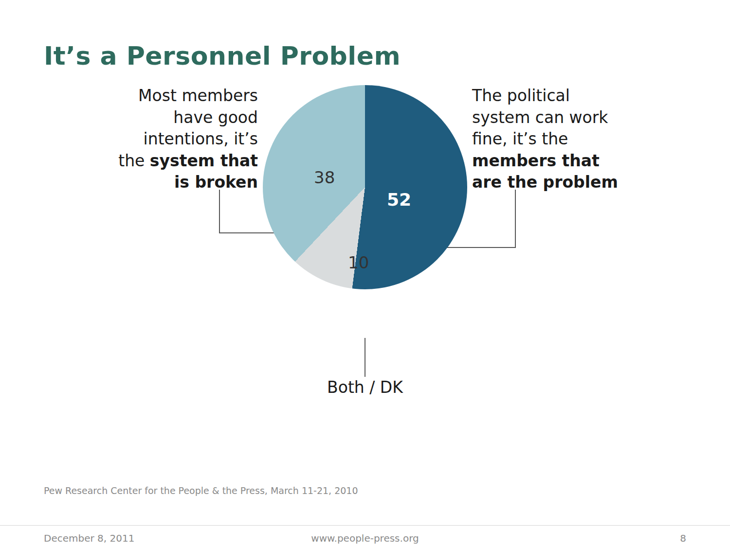It’s a Personnel Problem
Most members
have good
intentions, it’s
the system that
is broken
The political
system can work
fine, it’s the
members that
are the problem
52 38 10
Both / DK
Pew Research Center for the People & the Press, March 11-21, 2010
December 8, 2011 www.people-press.org 8